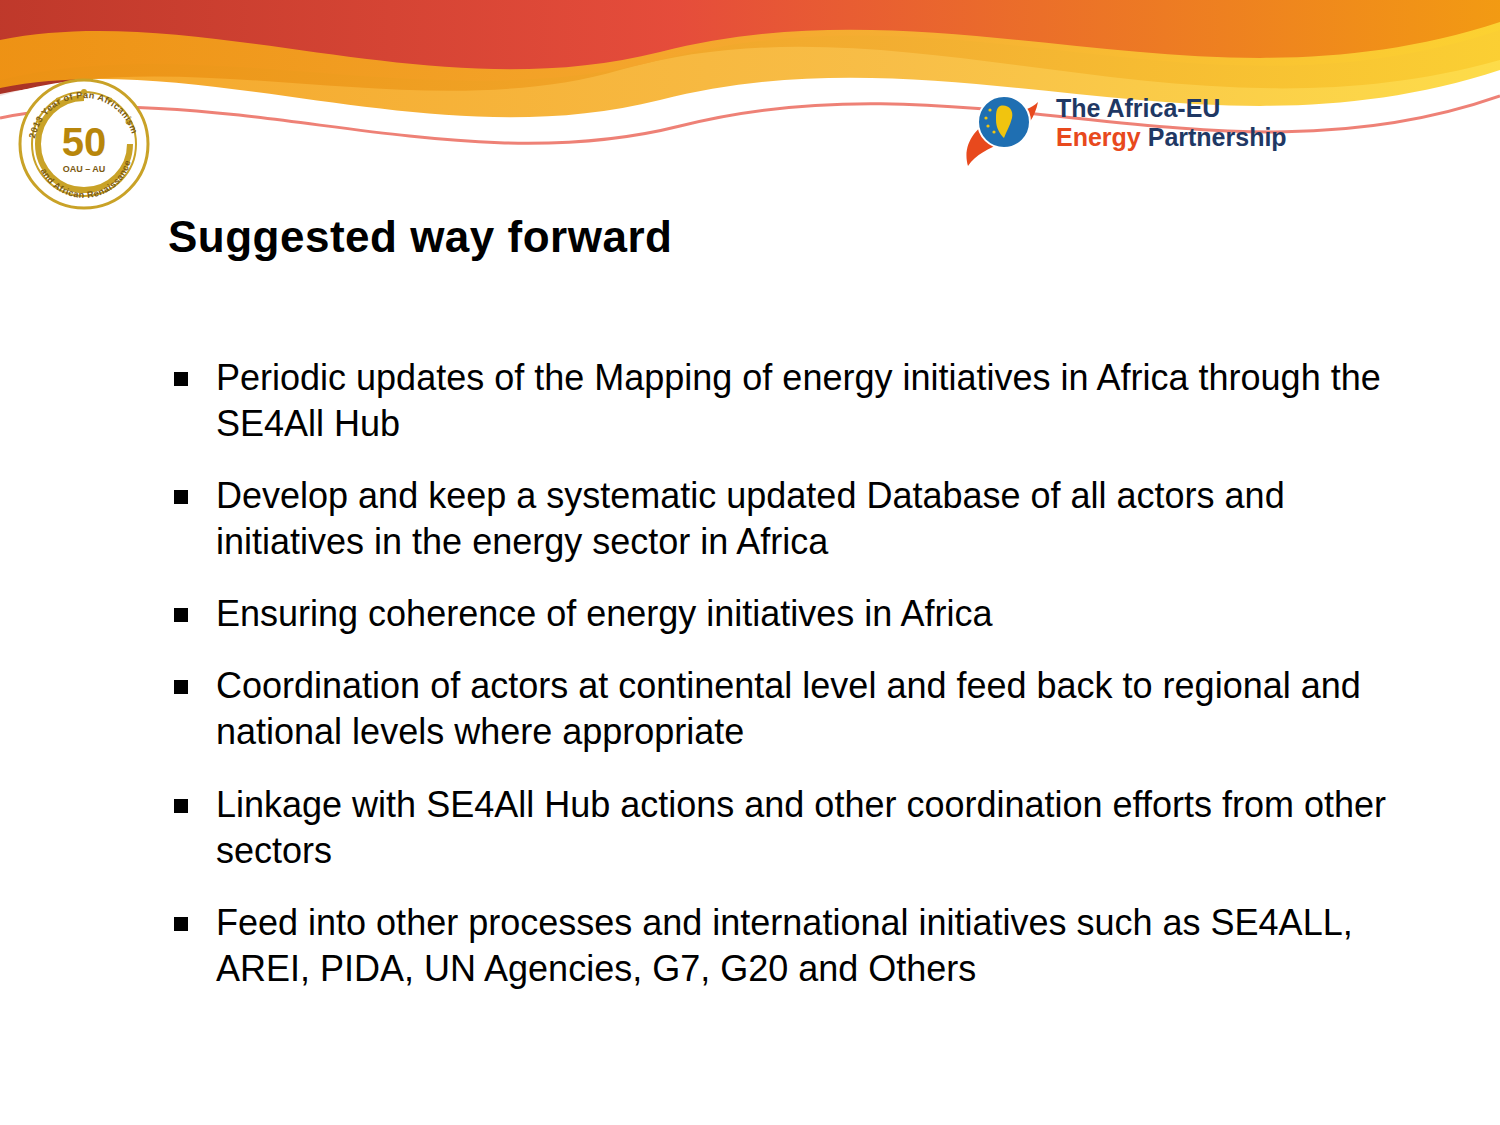50 OAU – AU 2013 Year of Pan Africanism and African Renaissance
The Africa-EU
Energy Partnership
Suggested way forward
Periodic updates of the Mapping of energy initiatives in Africa through the SE4All Hub
Develop and keep a systematic updated Database of all actors and initiatives in the energy sector in Africa
Ensuring coherence of energy initiatives in Africa
Coordination of actors at continental level and feed back to regional and national levels where appropriate
Linkage with SE4All Hub actions and other coordination efforts from other sectors
Feed into other processes and international initiatives such as SE4ALL, AREI, PIDA, UN Agencies, G7, G20 and Others